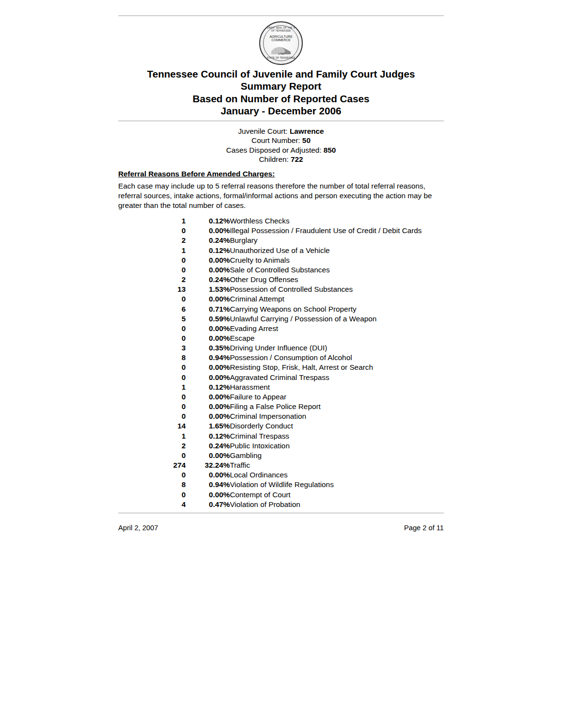THE GREAT SEAL OF THE STATE OF TENNESSEE
AGRICULTURE
COMMERCE
1796
STATE OF TENNESSEE
Tennessee Council of Juvenile and Family Court Judges Summary Report Based on Number of Reported Cases January - December 2006
Juvenile Court: Lawrence
Court Number: 50
Cases Disposed or Adjusted: 850
Children: 722
Referral Reasons Before Amended Charges:
Each case may include up to 5 referral reasons therefore the number of total referral reasons, referral sources, intake actions, formal/informal actions and person executing the action may be greater than the total number of cases.
| 1 | 0.12% | Worthless Checks |
| 0 | 0.00% | Illegal Possession / Fraudulent Use of Credit / Debit Cards |
| 2 | 0.24% | Burglary |
| 1 | 0.12% | Unauthorized Use of a Vehicle |
| 0 | 0.00% | Cruelty to Animals |
| 0 | 0.00% | Sale of Controlled Substances |
| 2 | 0.24% | Other Drug Offenses |
| 13 | 1.53% | Possession of Controlled Substances |
| 0 | 0.00% | Criminal Attempt |
| 6 | 0.71% | Carrying Weapons on School Property |
| 5 | 0.59% | Unlawful Carrying / Possession of a Weapon |
| 0 | 0.00% | Evading Arrest |
| 0 | 0.00% | Escape |
| 3 | 0.35% | Driving Under Influence (DUI) |
| 8 | 0.94% | Possession / Consumption of Alcohol |
| 0 | 0.00% | Resisting Stop, Frisk, Halt, Arrest or Search |
| 0 | 0.00% | Aggravated Criminal Trespass |
| 1 | 0.12% | Harassment |
| 0 | 0.00% | Failure to Appear |
| 0 | 0.00% | Filing a False Police Report |
| 0 | 0.00% | Criminal Impersonation |
| 14 | 1.65% | Disorderly Conduct |
| 1 | 0.12% | Criminal Trespass |
| 2 | 0.24% | Public Intoxication |
| 0 | 0.00% | Gambling |
| 274 | 32.24% | Traffic |
| 0 | 0.00% | Local Ordinances |
| 8 | 0.94% | Violation of Wildlife Regulations |
| 0 | 0.00% | Contempt of Court |
| 4 | 0.47% | Violation of Probation |
April 2, 2007
Page 2 of 11